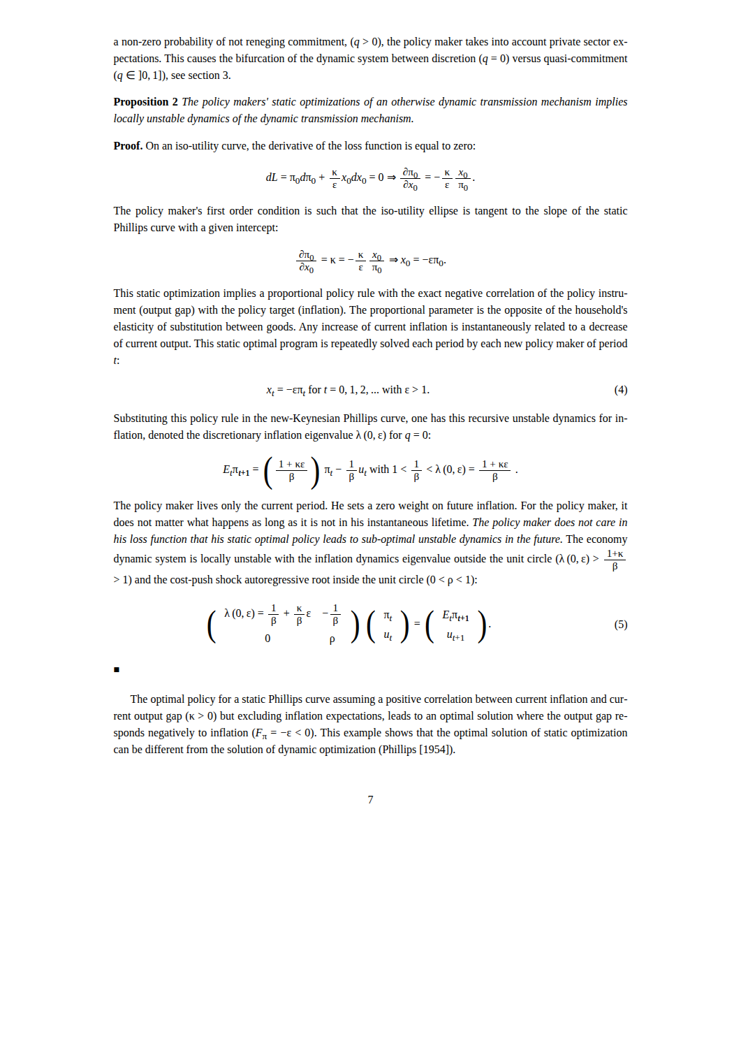a non-zero probability of not reneging commitment, (q > 0), the policy maker takes into account private sector expectations. This causes the bifurcation of the dynamic system between discretion (q = 0) versus quasi-commitment (q ∈ ]0, 1]), see section 3.
Proposition 2 The policy makers' static optimizations of an otherwise dynamic transmission mechanism implies locally unstable dynamics of the dynamic transmission mechanism.
Proof. On an iso-utility curve, the derivative of the loss function is equal to zero:
dL = π0dπ0 + κε x0dx0 = 0 ⇒ ∂π0∂x0 = −κε x0 π0.
The policy maker's first order condition is such that the iso-utility ellipse is tangent to the slope of the static Phillips curve with a given intercept:
∂π0∂x0 = κ = −κε x0 π0 ⇒ x0 = −επ0.
This static optimization implies a proportional policy rule with the exact negative correlation of the policy instrument (output gap) with the policy target (inflation). The proportional parameter is the opposite of the household's elasticity of substitution between goods. Any increase of current inflation is instantaneously related to a decrease of current output. This static optimal program is repeatedly solved each period by each new policy maker of period t:
xt = −επt for t = 0, 1, 2, ... with ε > 1.
(4)
Substituting this policy rule in the new-Keynesian Phillips curve, one has this recursive unstable dynamics for inflation, denoted the discretionary inflation eigenvalue λ (0, ε) for q = 0:
Etπt+1t+1 = (1 + κε β) πt − 1 β ut with 1 < 1 β < λ (0, ε) = 1 + κε β .
The policy maker lives only the current period. He sets a zero weight on future inflation. For the policy maker, it does not matter what happens as long as it is not in his instantaneous lifetime. The policy maker does not care in his loss function that his static optimal policy leads to sub-optimal unstable dynamics in the future. The economy dynamic system is locally unstable with the inflation dynamics eigenvalue outside the unit circle (λ (0, ε) > 1+κ β > 1) and the cost-push shock autoregressive root inside the unit circle (0 < ρ < 1):
(
| λ (0, ε) = 1 β + κ β ε | − 1 β |
| 0 | ρ |
) (
| π t |
| u t |
) = (
| E t π t +1 t +1 |
| u t +1 |
).
(5)
The optimal policy for a static Phillips curve assuming a positive correlation between current inflation and current output gap (κ > 0) but excluding inflation expectations, leads to an optimal solution where the output gap responds negatively to inflation (Fπ = −ε < 0). This example shows that the optimal solution of static optimization can be different from the solution of dynamic optimization (Phillips [1954]).
7